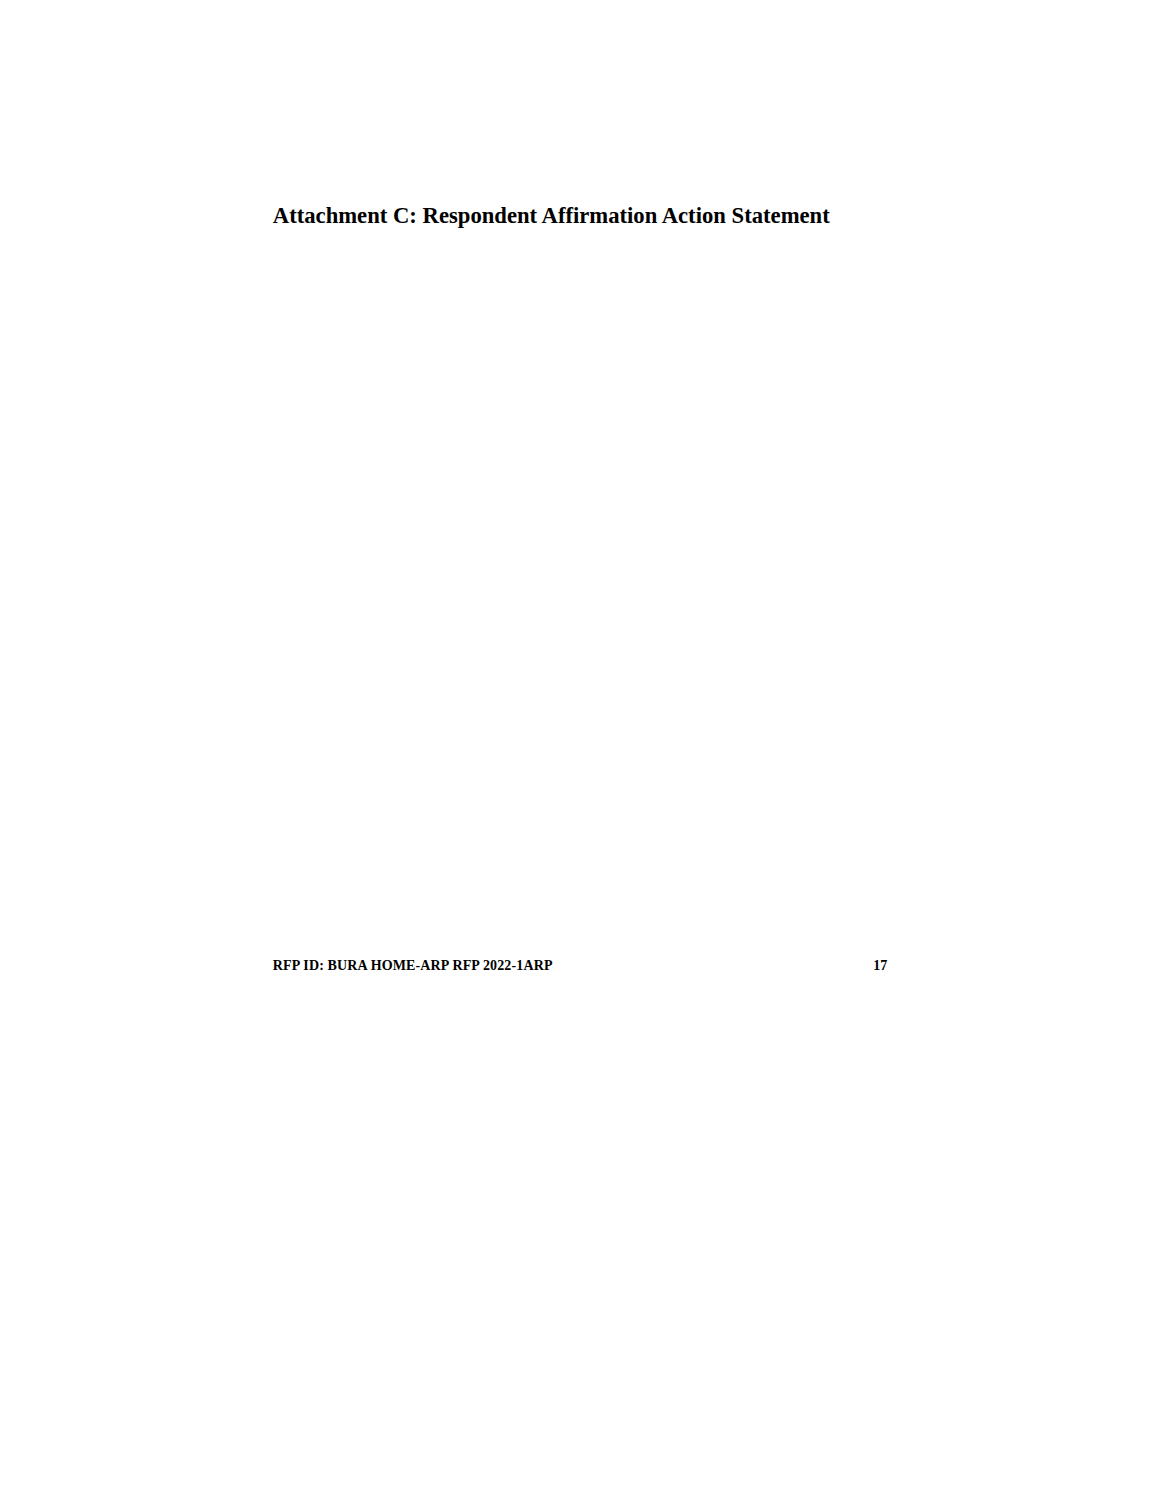Attachment C: Respondent Affirmation Action Statement
RFP ID: BURA HOME-ARP RFP 2022-1ARP 17